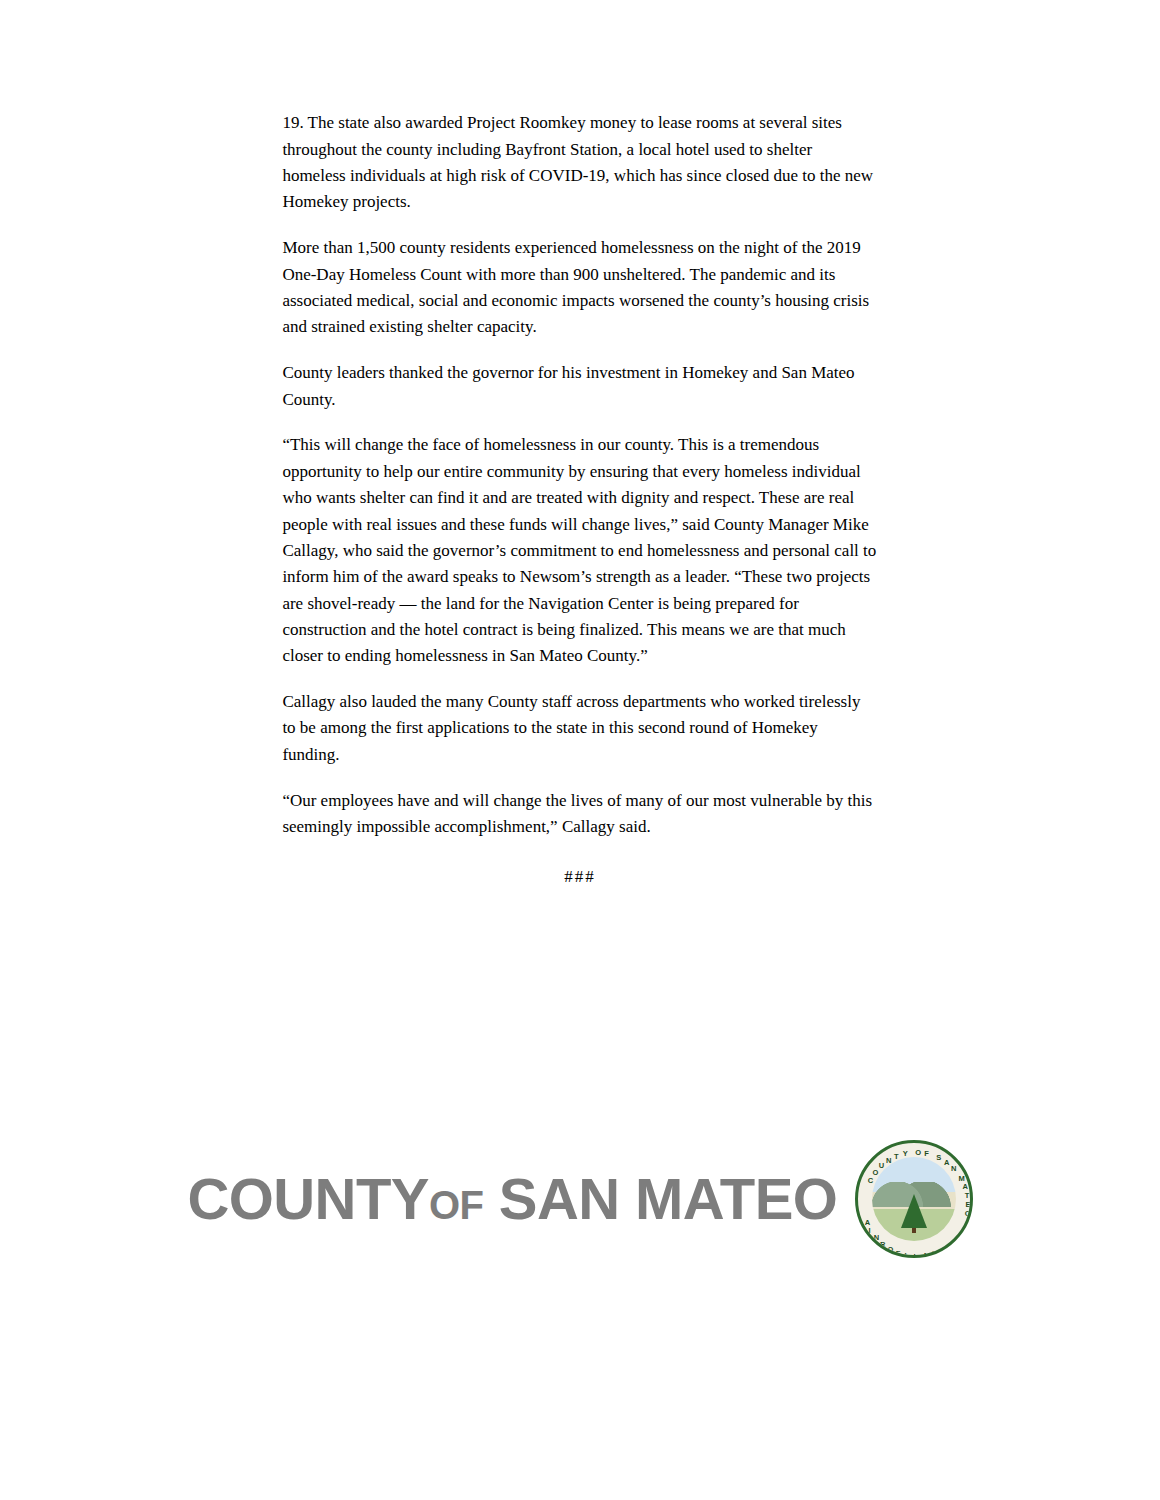19. The state also awarded Project Roomkey money to lease rooms at several sites throughout the county including Bayfront Station, a local hotel used to shelter homeless individuals at high risk of COVID-19, which has since closed due to the new Homekey projects.
More than 1,500 county residents experienced homelessness on the night of the 2019 One-Day Homeless Count with more than 900 unsheltered. The pandemic and its associated medical, social and economic impacts worsened the county’s housing crisis and strained existing shelter capacity.
County leaders thanked the governor for his investment in Homekey and San Mateo County.
“This will change the face of homelessness in our county. This is a tremendous opportunity to help our entire community by ensuring that every homeless individual who wants shelter can find it and are treated with dignity and respect. These are real people with real issues and these funds will change lives,” said County Manager Mike Callagy, who said the governor’s commitment to end homelessness and personal call to inform him of the award speaks to Newsom’s strength as a leader. “These two projects are shovel-ready — the land for the Navigation Center is being prepared for construction and the hotel contract is being finalized. This means we are that much closer to ending homelessness in San Mateo County.”
Callagy also lauded the many County staff across departments who worked tirelessly to be among the first applications to the state in this second round of Homekey funding.
“Our employees have and will change the lives of many of our most vulnerable by this seemingly impossible accomplishment,” Callagy said.
###
COUNTYOF SAN MATEO
C O U N T Y O F S A N M A T E O C A L I F O R N I A